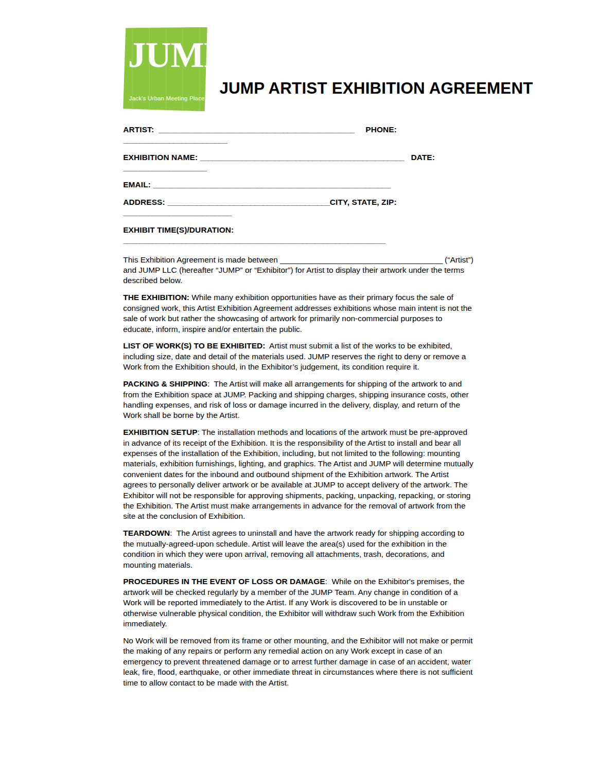JUMP™
Jack’s Urban Meeting Place
JUMP ARTIST EXHIBITION AGREEMENT
ARTIST: _______________________________________________ PHONE: _________________________
EXHIBITION NAME: _________________________________________________ DATE: ____________________
EMAIL: _________________________________________________________
ADDRESS: _______________________________________CITY, STATE, ZIP: __________________________
EXHIBIT TIME(S)/DURATION: _______________________________________________________________
This Exhibition Agreement is made between _______________________________________ (“Artist”) and JUMP LLC (hereafter “JUMP” or “Exhibitor”) for Artist to display their artwork under the terms described below.
THE EXHIBITION: While many exhibition opportunities have as their primary focus the sale of consigned work, this Artist Exhibition Agreement addresses exhibitions whose main intent is not the sale of work but rather the showcasing of artwork for primarily non-commercial purposes to educate, inform, inspire and/or entertain the public.
LIST OF WORK(S) TO BE EXHIBITED: Artist must submit a list of the works to be exhibited, including size, date and detail of the materials used. JUMP reserves the right to deny or remove a Work from the Exhibition should, in the Exhibitor’s judgement, its condition require it.
PACKING & SHIPPING: The Artist will make all arrangements for shipping of the artwork to and from the Exhibition space at JUMP. Packing and shipping charges, shipping insurance costs, other handling expenses, and risk of loss or damage incurred in the delivery, display, and return of the Work shall be borne by the Artist.
EXHIBITION SETUP: The installation methods and locations of the artwork must be pre-approved in advance of its receipt of the Exhibition. It is the responsibility of the Artist to install and bear all expenses of the installation of the Exhibition, including, but not limited to the following: mounting materials, exhibition furnishings, lighting, and graphics. The Artist and JUMP will determine mutually convenient dates for the inbound and outbound shipment of the Exhibition artwork. The Artist agrees to personally deliver artwork or be available at JUMP to accept delivery of the artwork. The Exhibitor will not be responsible for approving shipments, packing, unpacking, repacking, or storing the Exhibition. The Artist must make arrangements in advance for the removal of artwork from the site at the conclusion of Exhibition.
TEARDOWN: The Artist agrees to uninstall and have the artwork ready for shipping according to the mutually-agreed-upon schedule. Artist will leave the area(s) used for the exhibition in the condition in which they were upon arrival, removing all attachments, trash, decorations, and mounting materials.
PROCEDURES IN THE EVENT OF LOSS OR DAMAGE: While on the Exhibitor's premises, the artwork will be checked regularly by a member of the JUMP Team. Any change in condition of a Work will be reported immediately to the Artist. If any Work is discovered to be in unstable or otherwise vulnerable physical condition, the Exhibitor will withdraw such Work from the Exhibition immediately.
No Work will be removed from its frame or other mounting, and the Exhibitor will not make or permit the making of any repairs or perform any remedial action on any Work except in case of an emergency to prevent threatened damage or to arrest further damage in case of an accident, water leak, fire, flood, earthquake, or other immediate threat in circumstances where there is not sufficient time to allow contact to be made with the Artist.